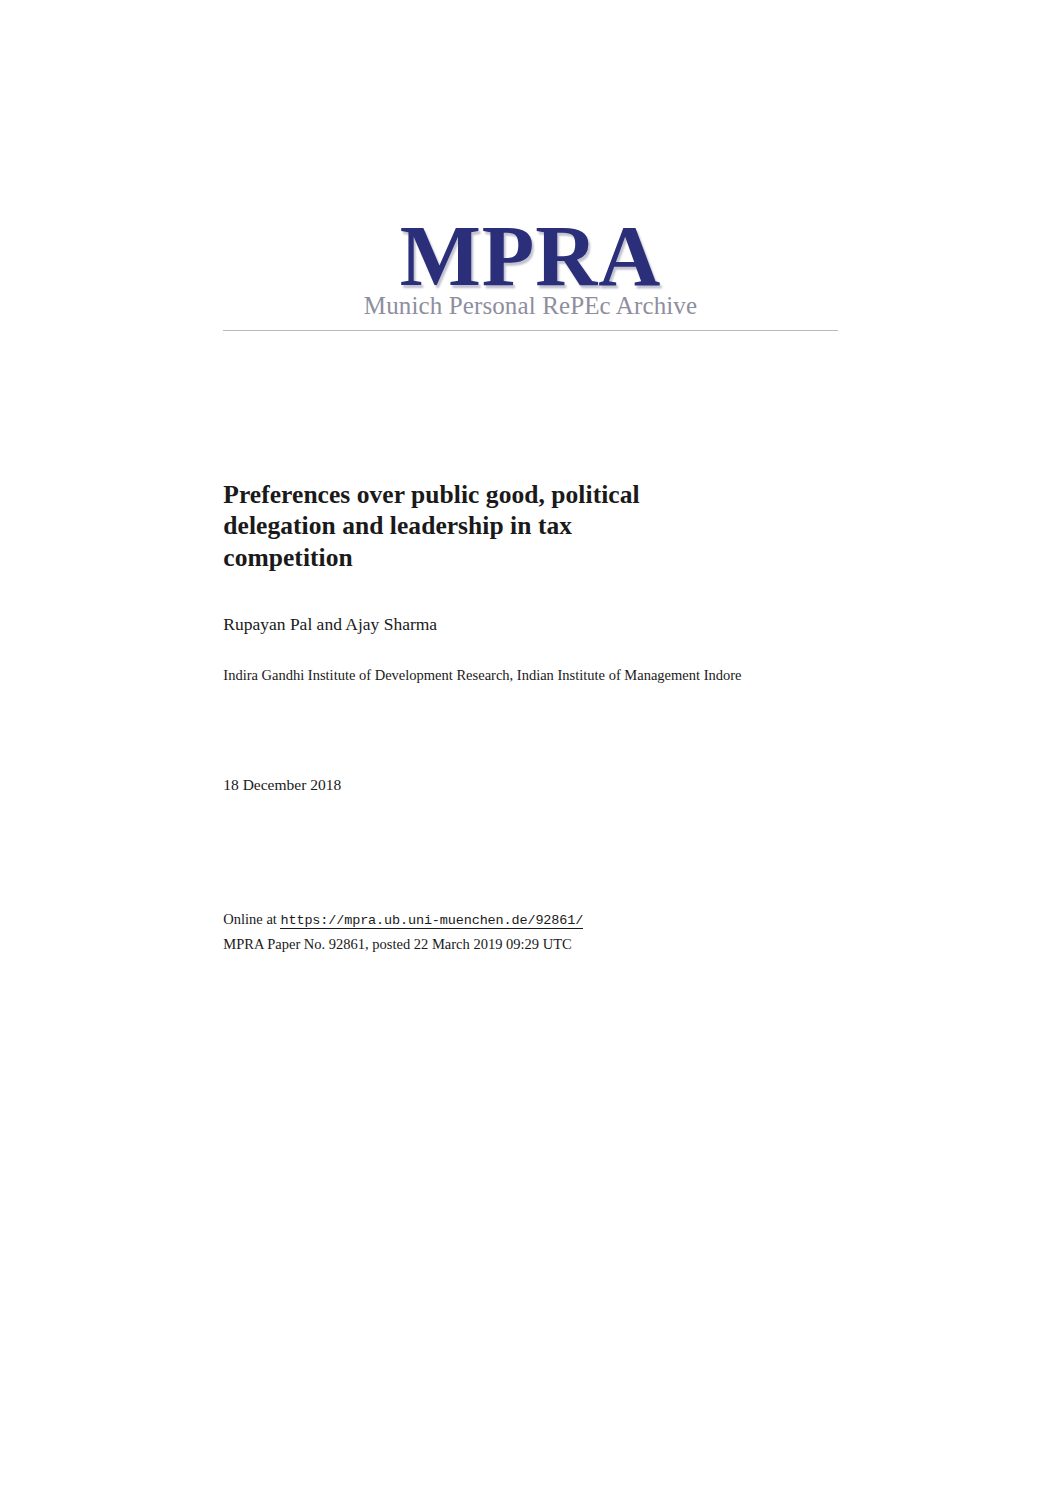MPRA
Munich Personal RePEc Archive
Preferences over public good, political
delegation and leadership in tax
competition
Rupayan Pal and Ajay Sharma
Indira Gandhi Institute of Development Research, Indian Institute of Management Indore
18 December 2018
Online at https://mpra.ub.uni-muenchen.de/92861/
MPRA Paper No. 92861, posted 22 March 2019 09:29 UTC